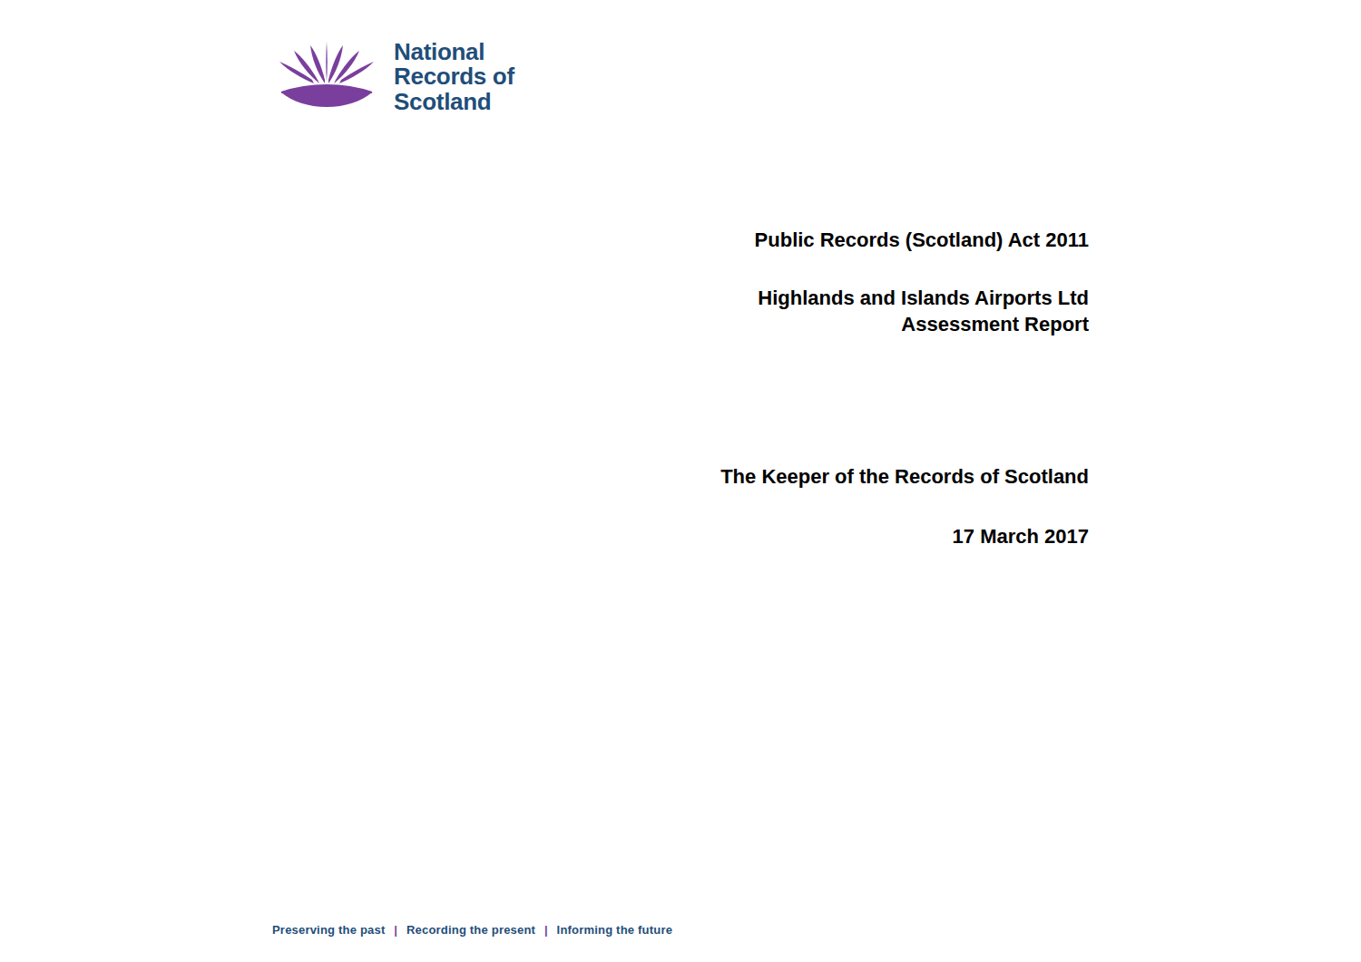National Records of Scotland
Public Records (Scotland) Act 2011
Highlands and Islands Airports Ltd
Assessment Report
The Keeper of the Records of Scotland
17 March 2017
Preserving the past | Recording the present | Informing the future